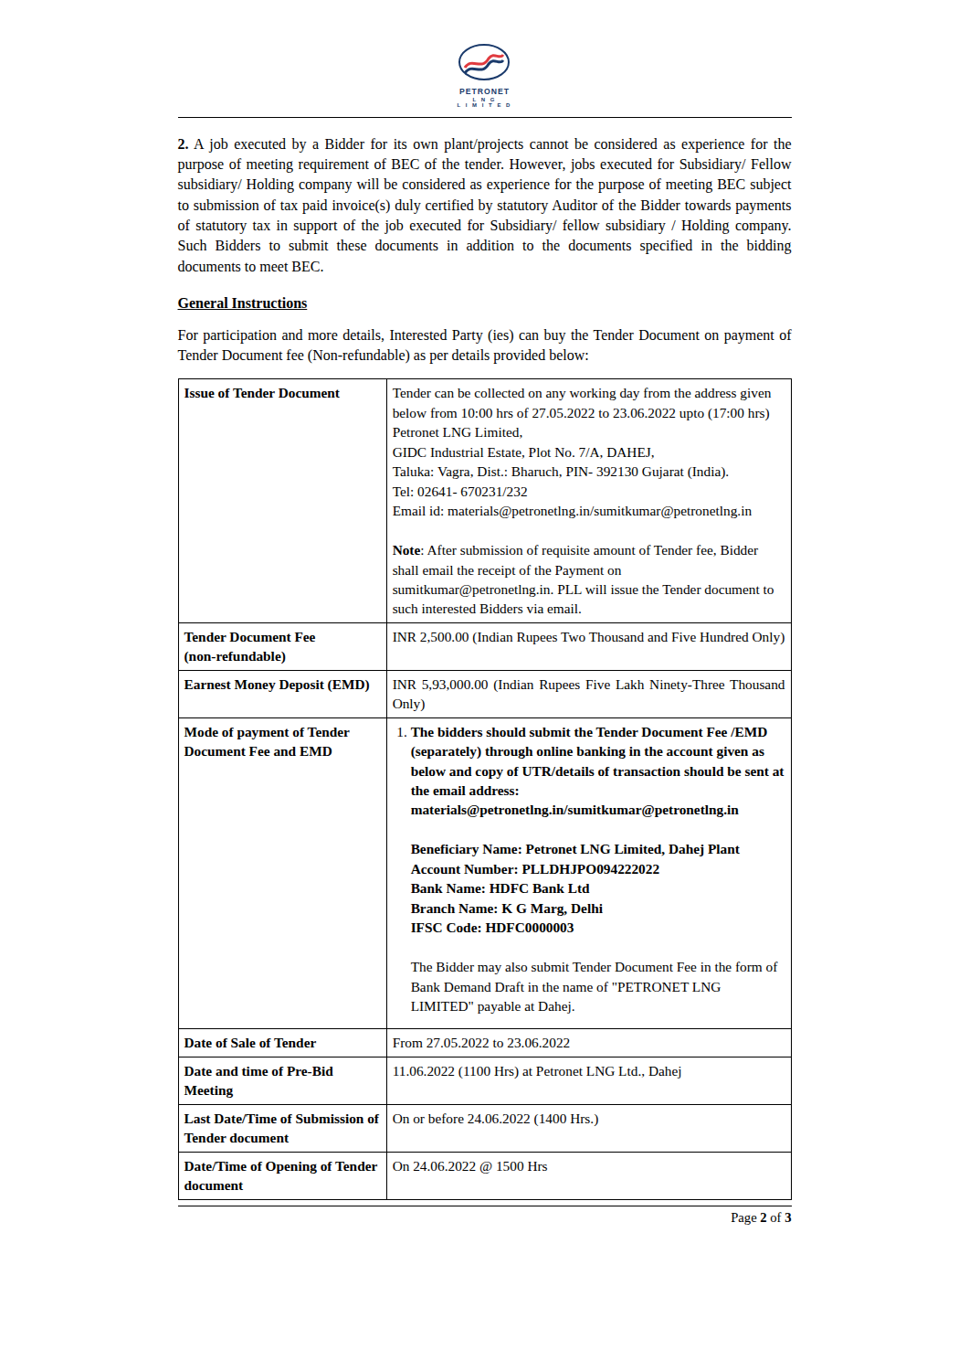PETRONETL N G L I M I T E D
2. A job executed by a Bidder for its own plant/projects cannot be considered as experience for the purpose of meeting requirement of BEC of the tender. However, jobs executed for Subsidiary/ Fellow subsidiary/ Holding company will be considered as experience for the purpose of meeting BEC subject to submission of tax paid invoice(s) duly certified by statutory Auditor of the Bidder towards payments of statutory tax in support of the job executed for Subsidiary/ fellow subsidiary / Holding company. Such Bidders to submit these documents in addition to the documents specified in the bidding documents to meet BEC.
General Instructions
For participation and more details, Interested Party (ies) can buy the Tender Document on payment of Tender Document fee (Non-refundable) as per details provided below:
| Issue of Tender Document | Tender can be collected on any working day from the address given below from 10:00 hrs of 27.05.2022 to 23.06.2022 upto (17:00 hrs) Petronet LNG Limited, GIDC Industrial Estate, Plot No. 7/A, DAHEJ, Taluka: Vagra, Dist.: Bharuch, PIN- 392130 Gujarat (India). Tel: 02641- 670231/232 Email id: materials@petronetlng.in/sumitkumar@petronetlng.in Note : After submission of requisite amount of Tender fee, Bidder shall email the receipt of the Payment on sumitkumar@petronetlng.in. PLL will issue the Tender document to such interested Bidders via email. |
| Tender Document Fee (non-refundable) | INR 2,500.00 (Indian Rupees Two Thousand and Five Hundred Only) |
| Earnest Money Deposit (EMD) | INR 5,93,000.00 (Indian Rupees Five Lakh Ninety-Three Thousand Only) |
| Mode of payment of Tender Document Fee and EMD | The bidders should submit the Tender Document Fee /EMD (separately) through online banking in the account given as below and copy of UTR/details of transaction should be sent at the email address: materials@petronetlng.in/sumitkumar@petronetlng.in Beneficiary Name: Petronet LNG Limited, Dahej Plant Account Number: PLLDHJPO094222022 Bank Name: HDFC Bank Ltd Branch Name: K G Marg, Delhi IFSC Code: HDFC0000003 The Bidder may also submit Tender Document Fee in the form of Bank Demand Draft in the name of "PETRONET LNG LIMITED" payable at Dahej. |
| Date of Sale of Tender | From 27.05.2022 to 23.06.2022 |
| Date and time of Pre-Bid Meeting | 11.06.2022 (1100 Hrs) at Petronet LNG Ltd., Dahej |
| Last Date/Time of Submission of Tender document | On or before 24.06.2022 (1400 Hrs.) |
| Date/Time of Opening of Tender document | On 24.06.2022 @ 1500 Hrs |
Page 2 of 3